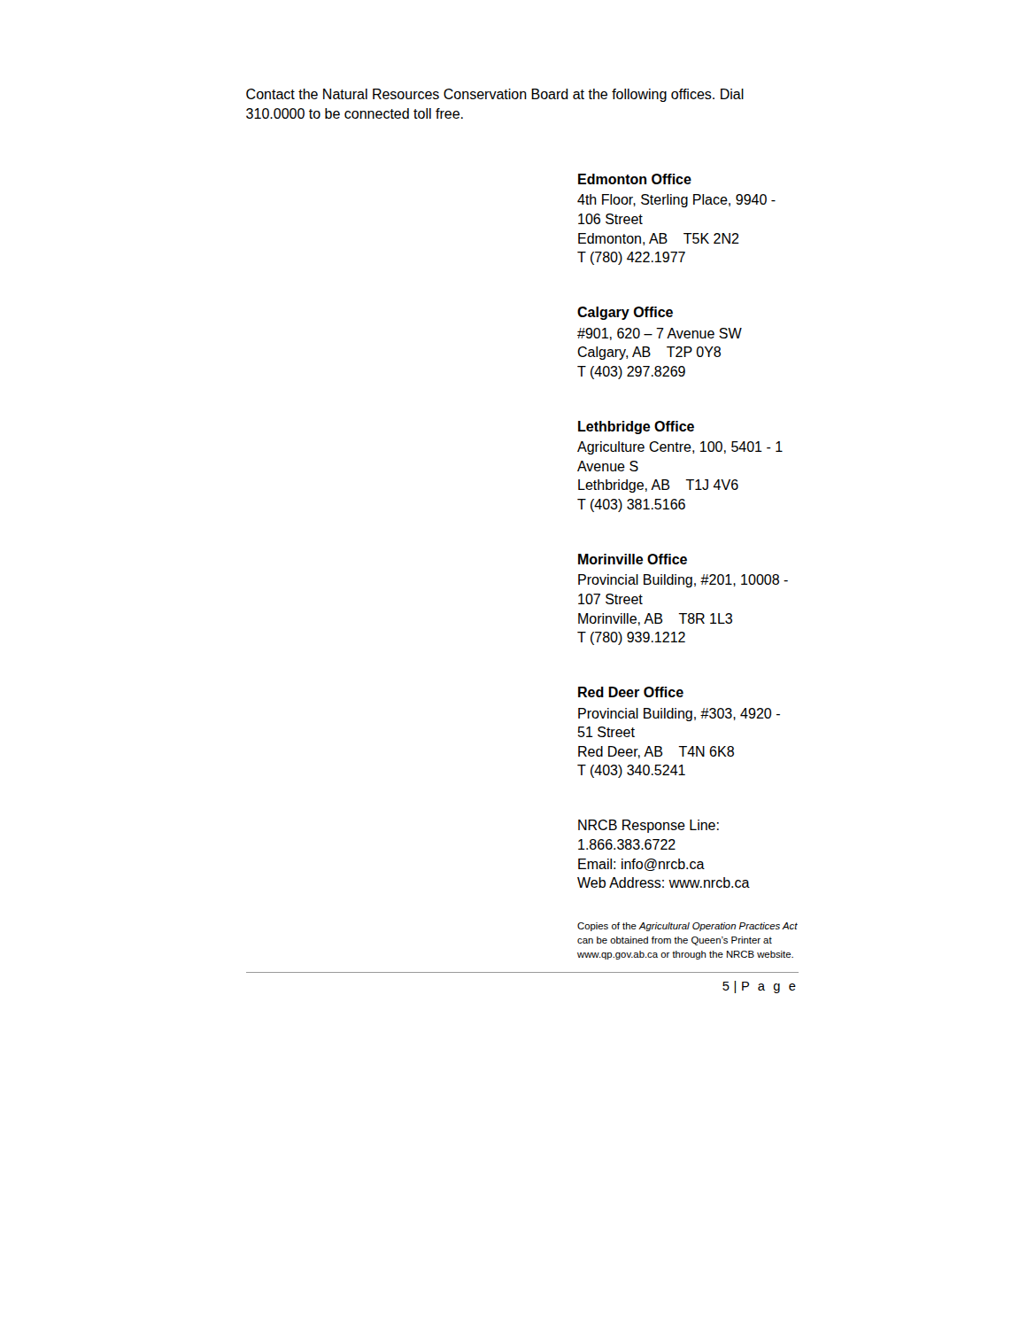Contact the Natural Resources Conservation Board at the following offices. Dial 310.0000 to be connected toll free.
Edmonton Office
4th Floor, Sterling Place, 9940 - 106 Street
Edmonton, AB T5K 2N2
T (780) 422.1977
Calgary Office
#901, 620 – 7 Avenue SW
Calgary, AB T2P 0Y8
T (403) 297.8269
Lethbridge Office
Agriculture Centre, 100, 5401 - 1 Avenue S
Lethbridge, AB T1J 4V6
T (403) 381.5166
Morinville Office
Provincial Building, #201, 10008 - 107 Street
Morinville, AB T8R 1L3
T (780) 939.1212
Red Deer Office
Provincial Building, #303, 4920 - 51 Street
Red Deer, AB T4N 6K8
T (403) 340.5241
NRCB Response Line: 1.866.383.6722
Email: info@nrcb.ca
Web Address: www.nrcb.ca
Copies of the Agricultural Operation Practices Act can be obtained from the Queen’s Printer at www.qp.gov.ab.ca or through the NRCB website.
5 | P a g e